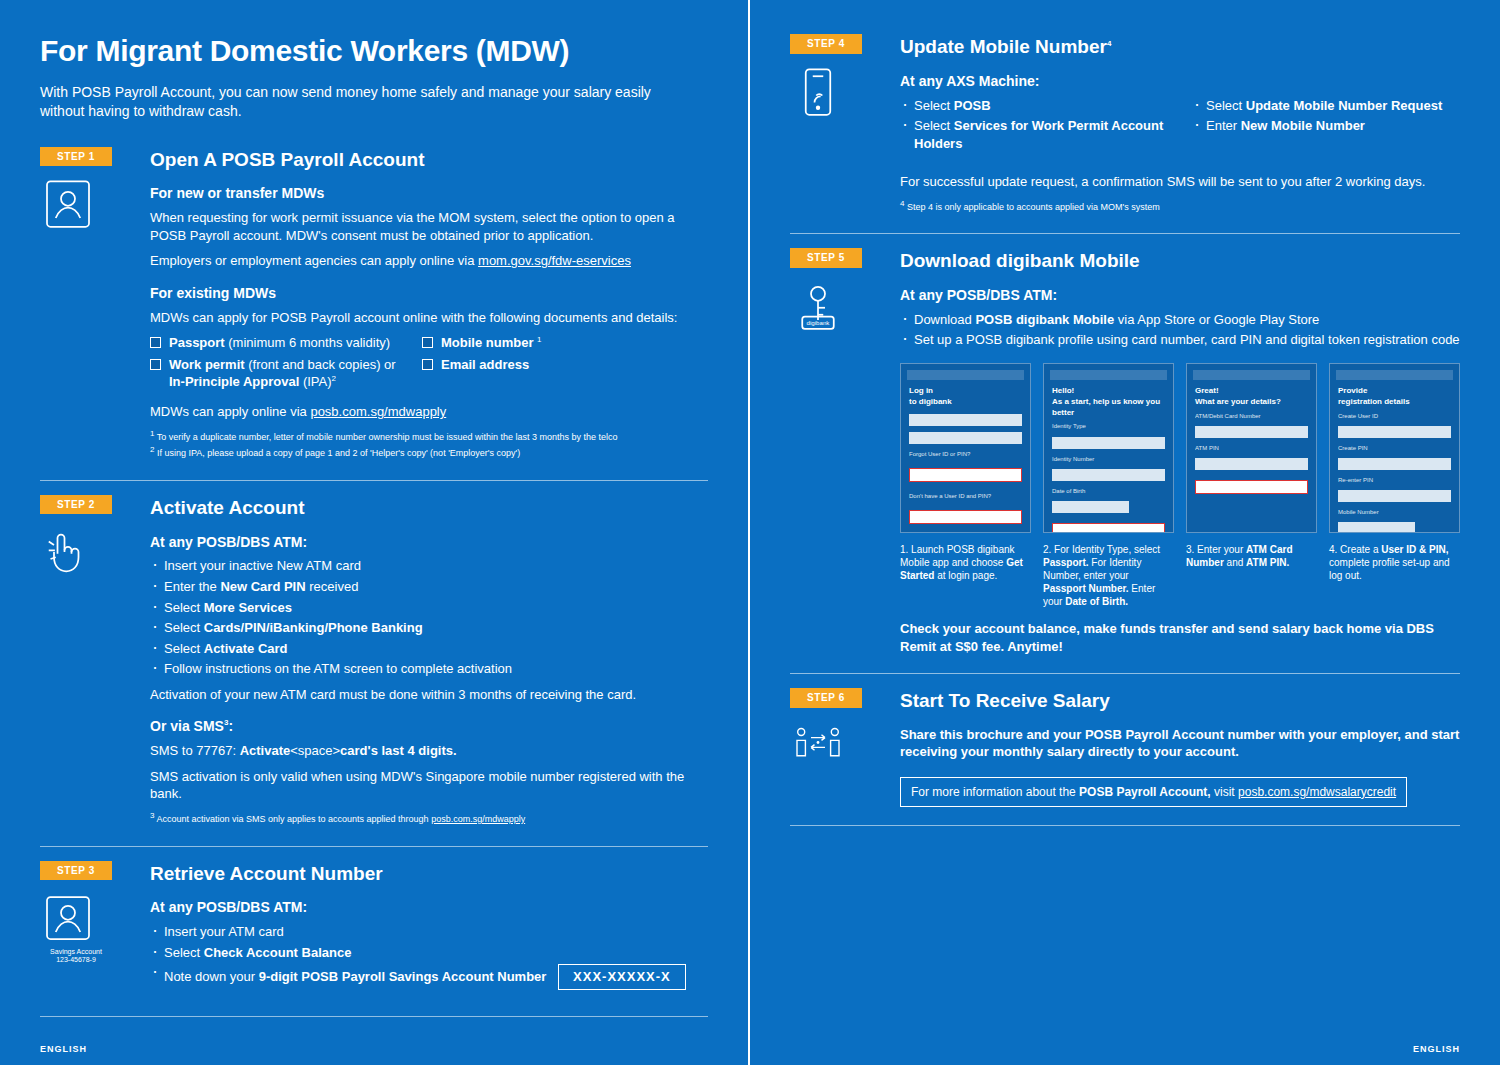For Migrant Domestic Workers (MDW)
With POSB Payroll Account, you can now send money home safely and manage your salary easily without having to withdraw cash.
STEP 1
Open A POSB Payroll Account
For new or transfer MDWs
When requesting for work permit issuance via the MOM system, select the option to open a POSB Payroll account. MDW's consent must be obtained prior to application.
Employers or employment agencies can apply online via mom.gov.sg/fdw-eservices
For existing MDWs
MDWs can apply for POSB Payroll account online with the following documents and details:
Passport (minimum 6 months validity)
Mobile number 1
Work permit (front and back copies) or In-Principle Approval (IPA)2
Email address
MDWs can apply online via posb.com.sg/mdwapply
1 To verify a duplicate number, letter of mobile number ownership must be issued within the last 3 months by the telco
2 If using IPA, please upload a copy of page 1 and 2 of 'Helper's copy' (not 'Employer's copy')
STEP 2
Activate Account
At any POSB/DBS ATM:
Insert your inactive New ATM card
Enter the New Card PIN received
Select More Services
Select Cards/PIN/iBanking/Phone Banking
Select Activate Card
Follow instructions on the ATM screen to complete activation
Activation of your new ATM card must be done within 3 months of receiving the card.
Or via SMS3:
SMS to 77767: Activate<space>card's last 4 digits.
SMS activation is only valid when using MDW's Singapore mobile number registered with the bank.
3 Account activation via SMS only applies to accounts applied through posb.com.sg/mdwapply
STEP 3
Savings Account
123-45678-9
Retrieve Account Number
At any POSB/DBS ATM:
Insert your ATM card
Select Check Account Balance
Note down your 9-digit POSB Payroll Savings Account Number XXX-XXXXX-X
ENGLISH
STEP 4
Update Mobile Number4
At any AXS Machine:
Select POSB
Select Services for Work Permit Account Holders
Select Update Mobile Number Request
Enter New Mobile Number
For successful update request, a confirmation SMS will be sent to you after 2 working days.
4 Step 4 is only applicable to accounts applied via MOM's system
STEP 5
digibank
Download digibank Mobile
At any POSB/DBS ATM:
Download POSB digibank Mobile via App Store or Google Play Store
Set up a POSB digibank profile using card number, card PIN and digital token registration code
Log in
to digibank
Forgot User ID or PIN?
Don't have a User ID and PIN?
Hello!
As a start, help us know you better
Identity Type
Identity Number
Date of Birth
Great!
What are your details?
ATM/Debit Card Number
ATM PIN
Provide
registration details
Create User ID
Create PIN
Re-enter PIN
Mobile Number
Email Address
1. Launch POSB digibank Mobile app and choose Get Started at login page.
2. For Identity Type, select Passport. For Identity Number, enter your Passport Number. Enter your Date of Birth.
3. Enter your ATM Card Number and ATM PIN.
4. Create a User ID & PIN, complete profile set-up and log out.
Check your account balance, make funds transfer and send salary back home via DBS Remit at S$0 fee. Anytime!
STEP 6
Start To Receive Salary
Share this brochure and your POSB Payroll Account number with your employer, and start receiving your monthly salary directly to your account.
For more information about the POSB Payroll Account, visit posb.com.sg/mdwsalarycredit
ENGLISH